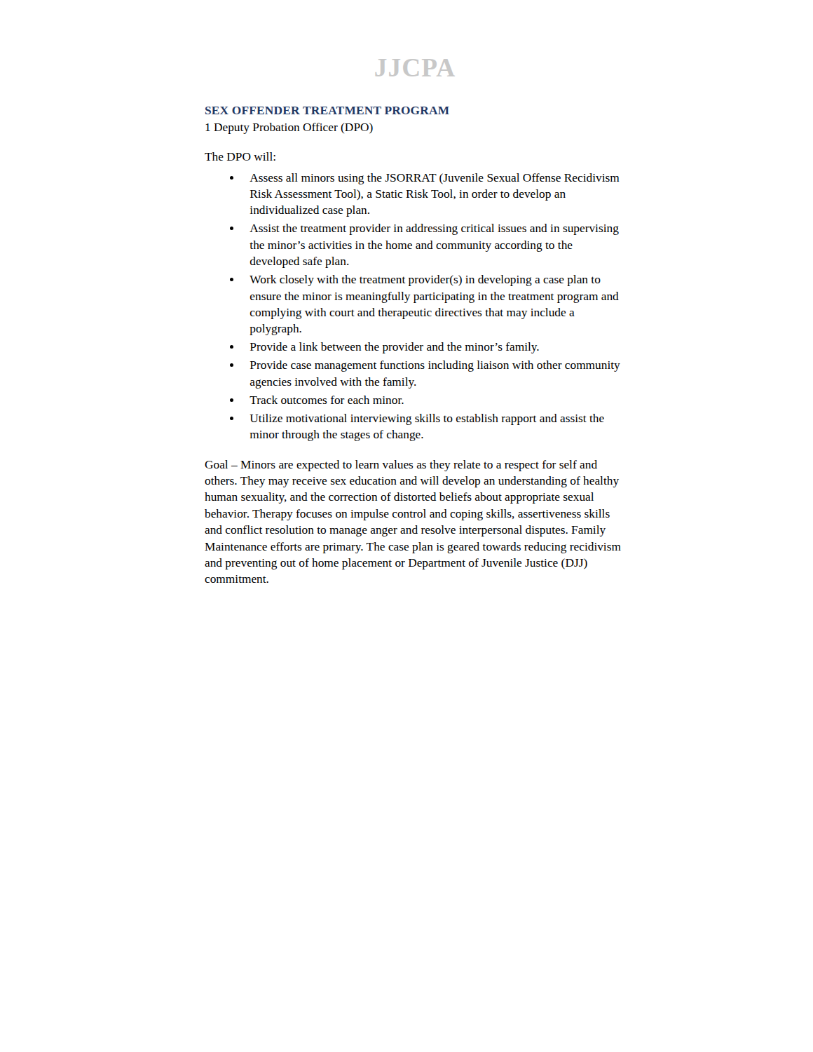JJCPA
Sex Offender Treatment Program
1 Deputy Probation Officer (DPO)
The DPO will:
Assess all minors using the JSORRAT (Juvenile Sexual Offense Recidivism Risk Assessment Tool), a Static Risk Tool, in order to develop an individualized case plan.
Assist the treatment provider in addressing critical issues and in supervising the minor’s activities in the home and community according to the developed safe plan.
Work closely with the treatment provider(s) in developing a case plan to ensure the minor is meaningfully participating in the treatment program and complying with court and therapeutic directives that may include a polygraph.
Provide a link between the provider and the minor’s family.
Provide case management functions including liaison with other community agencies involved with the family.
Track outcomes for each minor.
Utilize motivational interviewing skills to establish rapport and assist the minor through the stages of change.
Goal – Minors are expected to learn values as they relate to a respect for self and others. They may receive sex education and will develop an understanding of healthy human sexuality, and the correction of distorted beliefs about appropriate sexual behavior. Therapy focuses on impulse control and coping skills, assertiveness skills and conflict resolution to manage anger and resolve interpersonal disputes. Family Maintenance efforts are primary. The case plan is geared towards reducing recidivism and preventing out of home placement or Department of Juvenile Justice (DJJ) commitment.